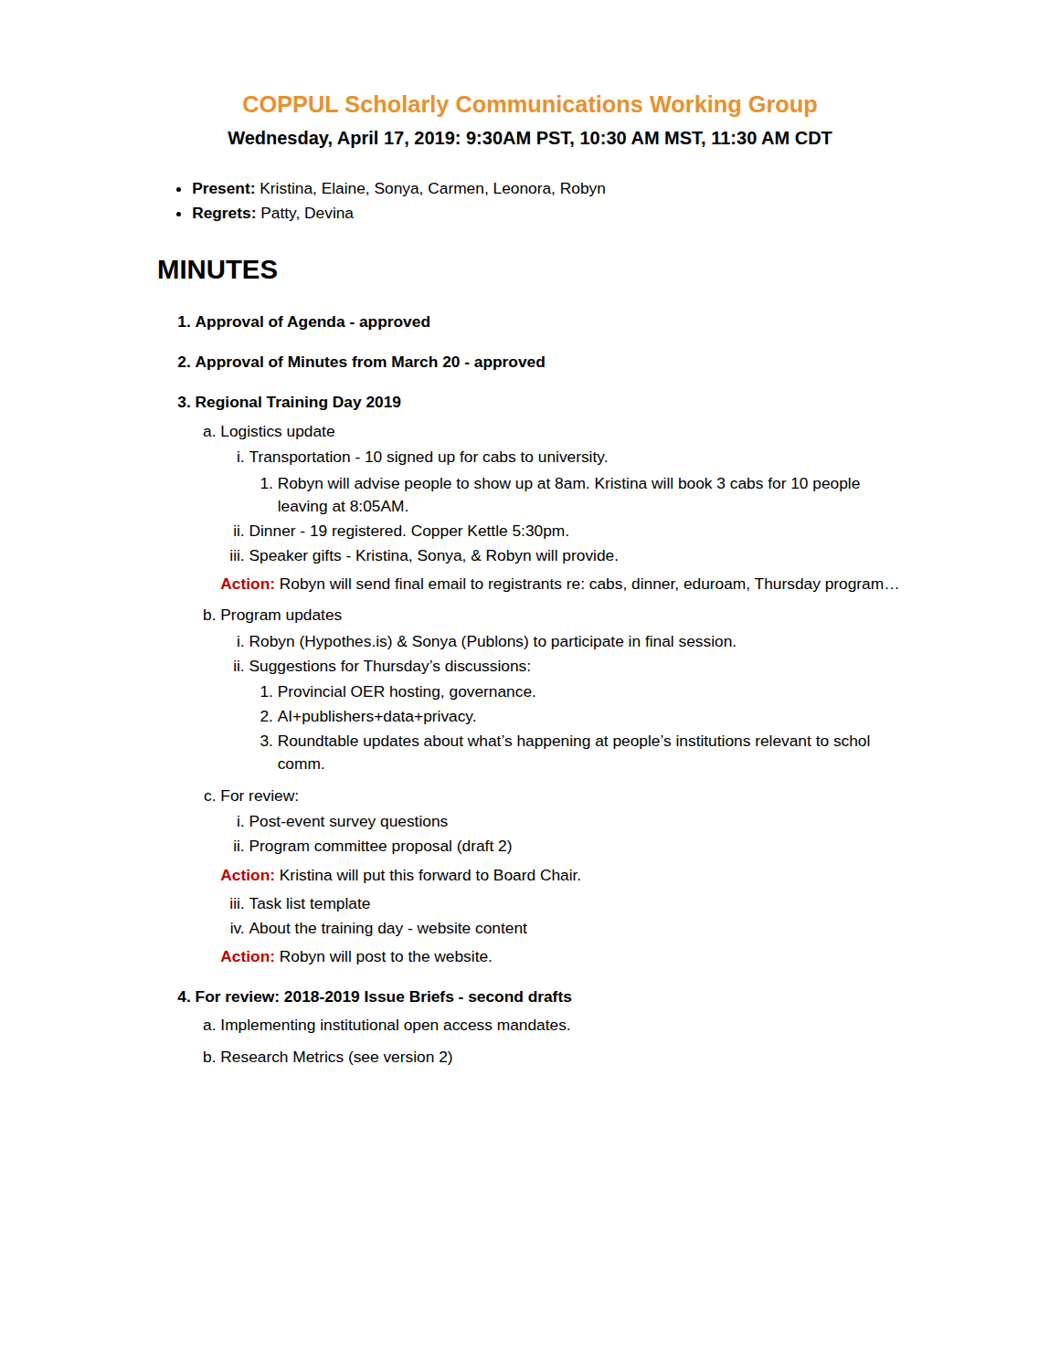COPPUL Scholarly Communications Working Group
Wednesday, April 17, 2019: 9:30AM PST, 10:30 AM MST, 11:30 AM CDT
Present: Kristina, Elaine, Sonya, Carmen, Leonora, Robyn
Regrets: Patty, Devina
MINUTES
Approval of Agenda - approved
Approval of Minutes from March 20 - approved
Regional Training Day 2019
Logistics update
Transportation - 10 signed up for cabs to university.
Robyn will advise people to show up at 8am. Kristina will book 3 cabs for 10 people leaving at 8:05AM.
Dinner - 19 registered. Copper Kettle 5:30pm.
Speaker gifts - Kristina, Sonya, & Robyn will provide.
Action: Robyn will send final email to registrants re: cabs, dinner, eduroam, Thursday program…
Program updates
Robyn (Hypothes.is) & Sonya (Publons) to participate in final session.
Suggestions for Thursday’s discussions:
Provincial OER hosting, governance.
AI+publishers+data+privacy.
Roundtable updates about what’s happening at people’s institutions relevant to schol comm.
For review:
Post-event survey questions
Program committee proposal (draft 2)
Action: Kristina will put this forward to Board Chair.
Task list template
About the training day - website content
Action: Robyn will post to the website.
For review: 2018-2019 Issue Briefs - second drafts
Implementing institutional open access mandates.
Research Metrics (see version 2)